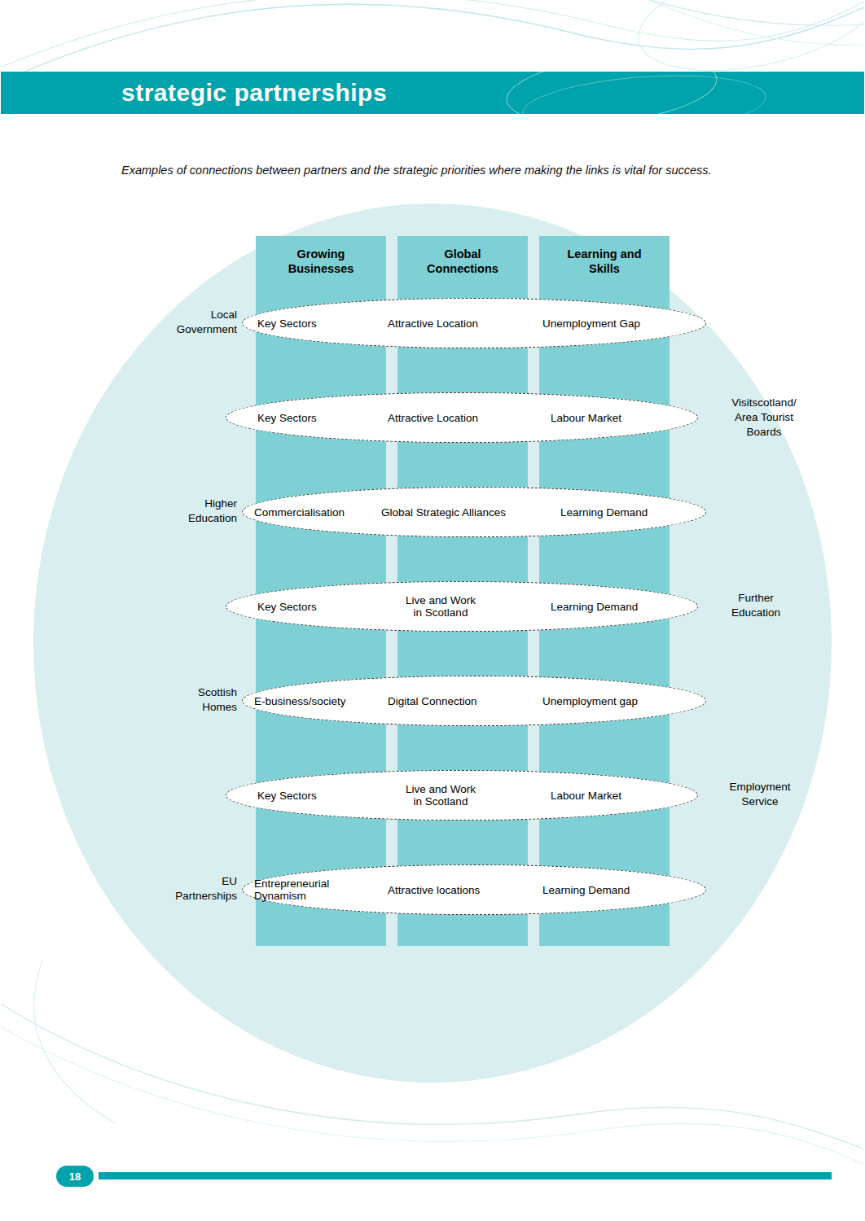strategic partnerships
Examples of connections between partners and the strategic priorities where making the links is vital for success.
Growing
Businesses
Global
Connections
Learning and
Skills
Local
Government
Key Sectors Attractive Location Unemployment Gap
Visitscotland/
Area Tourist
Boards
Key Sectors Attractive Location Labour Market
Higher
Education
Commercialisation Global Strategic Alliances Learning Demand
Further
Education
Key Sectors Live and Work
in Scotland Learning Demand
Scottish
Homes
E-business/society Digital Connection Unemployment gap
Employment
Service
Key Sectors Live and Work
in Scotland Labour Market
EU
Partnerships
Entrepreneurial
Dynamism Attractive locations Learning Demand
18